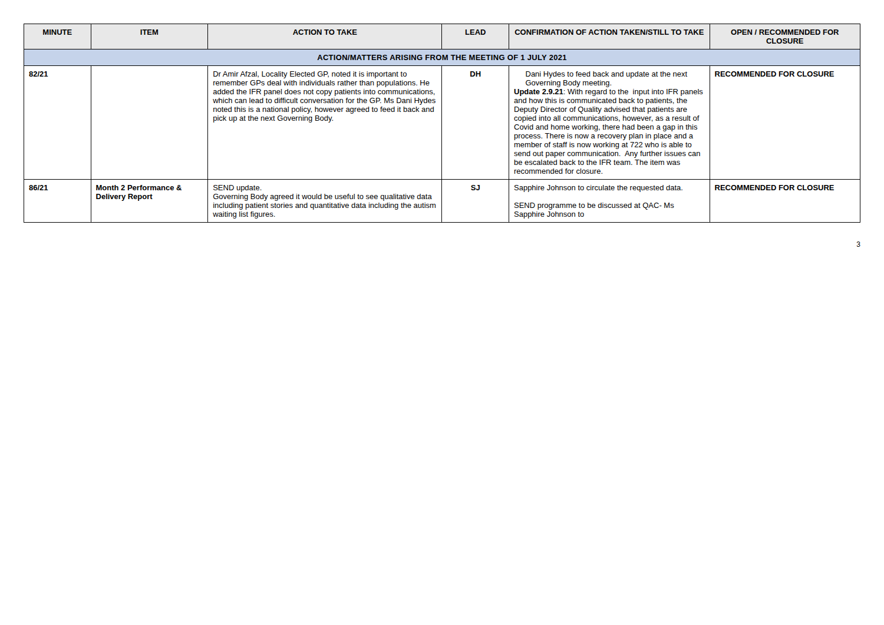| MINUTE | ITEM | ACTION TO TAKE | LEAD | CONFIRMATION OF ACTION TAKEN/STILL TO TAKE | OPEN / RECOMMENDED FOR CLOSURE |
| --- | --- | --- | --- | --- | --- |
| ACTION/MATTERS ARISING FROM THE MEETING OF 1 JULY 2021 |
| 82/21 | | Dr Amir Afzal, Locality Elected GP, noted it is important to remember GPs deal with individuals rather than populations. He added the IFR panel does not copy patients into communications, which can lead to difficult conversation for the GP. Ms Dani Hydes noted this is a national policy, however agreed to feed it back and pick up at the next Governing Body. | DH | Dani Hydes to feed back and update at the next Governing Body meeting. Update 2.9.21 : With regard to the input into IFR panels and how this is communicated back to patients, the Deputy Director of Quality advised that patients are copied into all communications, however, as a result of Covid and home working, there had been a gap in this process. There is now a recovery plan in place and a member of staff is now working at 722 who is able to send out paper communication. Any further issues can be escalated back to the IFR team. The item was recommended for closure. | RECOMMENDED FOR CLOSURE |
| 86/21 | Month 2 Performance & Delivery Report | SEND update. Governing Body agreed it would be useful to see qualitative data including patient stories and quantitative data including the autism waiting list figures. | SJ | Sapphire Johnson to circulate the requested data. SEND programme to be discussed at QAC- Ms Sapphire Johnson to | RECOMMENDED FOR CLOSURE |
3